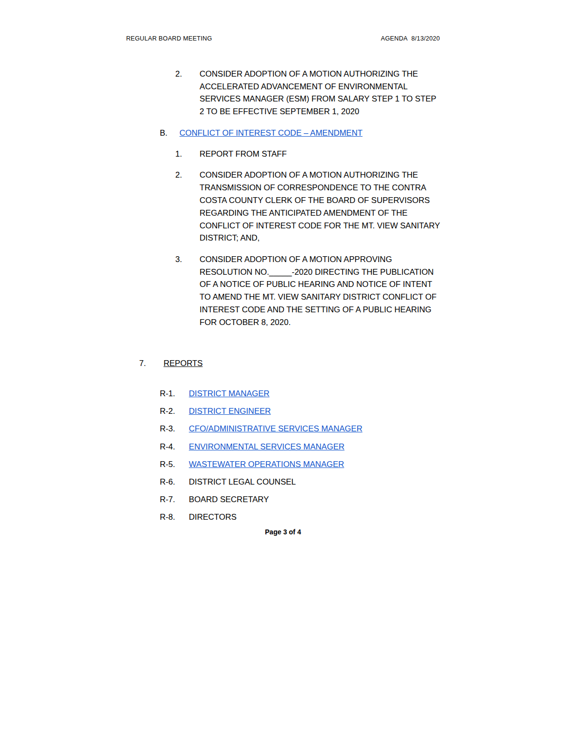REGULAR BOARD MEETING AGENDA 8/13/2020
2.
CONSIDER ADOPTION OF A MOTION AUTHORIZING THE ACCELERATED ADVANCEMENT OF ENVIRONMENTAL SERVICES MANAGER (ESM) FROM SALARY STEP 1 TO STEP 2 TO BE EFFECTIVE SEPTEMBER 1, 2020
B.
CONFLICT OF INTEREST CODE – AMENDMENT
1.
REPORT FROM STAFF
2.
CONSIDER ADOPTION OF A MOTION AUTHORIZING THE TRANSMISSION OF CORRESPONDENCE TO THE CONTRA COSTA COUNTY CLERK OF THE BOARD OF SUPERVISORS REGARDING THE ANTICIPATED AMENDMENT OF THE CONFLICT OF INTEREST CODE FOR THE MT. VIEW SANITARY DISTRICT; AND,
3.
CONSIDER ADOPTION OF A MOTION APPROVING RESOLUTION NO._____-2020 DIRECTING THE PUBLICATION OF A NOTICE OF PUBLIC HEARING AND NOTICE OF INTENT TO AMEND THE MT. VIEW SANITARY DISTRICT CONFLICT OF INTEREST CODE AND THE SETTING OF A PUBLIC HEARING FOR OCTOBER 8, 2020.
7.
REPORTS
R-1.
DISTRICT MANAGER
R-2.
DISTRICT ENGINEER
R-3.
CFO/ADMINISTRATIVE SERVICES MANAGER
R-4.
ENVIRONMENTAL SERVICES MANAGER
R-5.
WASTEWATER OPERATIONS MANAGER
R-6.
DISTRICT LEGAL COUNSEL
R-7.
BOARD SECRETARY
R-8.
DIRECTORS
Page 3 of 4